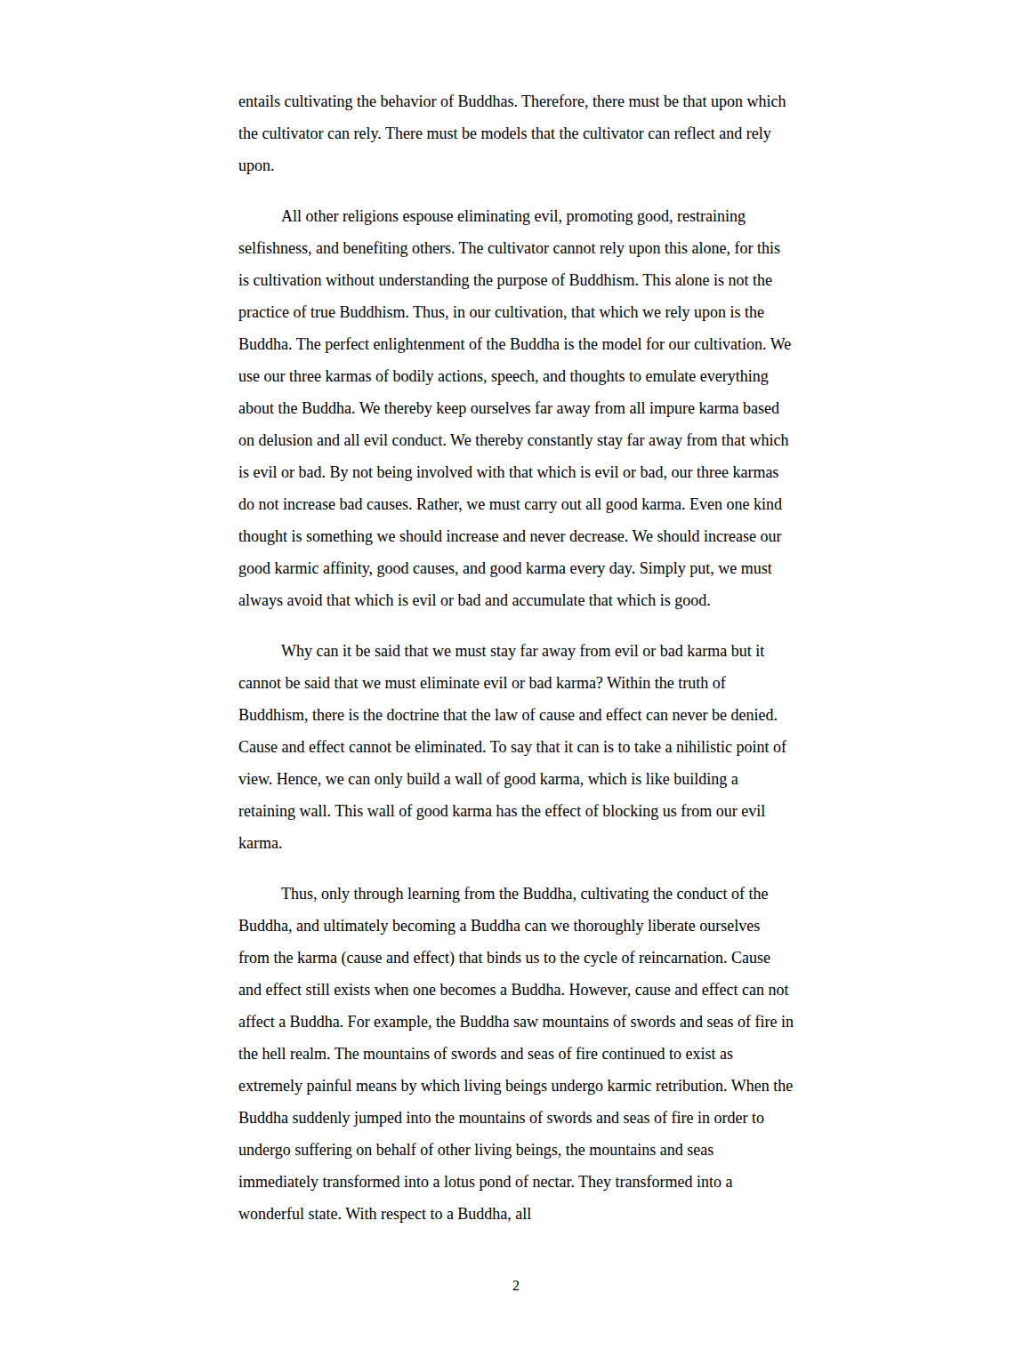entails cultivating the behavior of Buddhas. Therefore, there must be that upon which the cultivator can rely. There must be models that the cultivator can reflect and rely upon.
All other religions espouse eliminating evil, promoting good, restraining selfishness, and benefiting others. The cultivator cannot rely upon this alone, for this is cultivation without understanding the purpose of Buddhism. This alone is not the practice of true Buddhism. Thus, in our cultivation, that which we rely upon is the Buddha. The perfect enlightenment of the Buddha is the model for our cultivation. We use our three karmas of bodily actions, speech, and thoughts to emulate everything about the Buddha. We thereby keep ourselves far away from all impure karma based on delusion and all evil conduct. We thereby constantly stay far away from that which is evil or bad. By not being involved with that which is evil or bad, our three karmas do not increase bad causes. Rather, we must carry out all good karma. Even one kind thought is something we should increase and never decrease. We should increase our good karmic affinity, good causes, and good karma every day. Simply put, we must always avoid that which is evil or bad and accumulate that which is good.
Why can it be said that we must stay far away from evil or bad karma but it cannot be said that we must eliminate evil or bad karma? Within the truth of Buddhism, there is the doctrine that the law of cause and effect can never be denied. Cause and effect cannot be eliminated. To say that it can is to take a nihilistic point of view. Hence, we can only build a wall of good karma, which is like building a retaining wall. This wall of good karma has the effect of blocking us from our evil karma.
Thus, only through learning from the Buddha, cultivating the conduct of the Buddha, and ultimately becoming a Buddha can we thoroughly liberate ourselves from the karma (cause and effect) that binds us to the cycle of reincarnation. Cause and effect still exists when one becomes a Buddha. However, cause and effect can not affect a Buddha. For example, the Buddha saw mountains of swords and seas of fire in the hell realm. The mountains of swords and seas of fire continued to exist as extremely painful means by which living beings undergo karmic retribution. When the Buddha suddenly jumped into the mountains of swords and seas of fire in order to undergo suffering on behalf of other living beings, the mountains and seas immediately transformed into a lotus pond of nectar. They transformed into a wonderful state. With respect to a Buddha, all
2